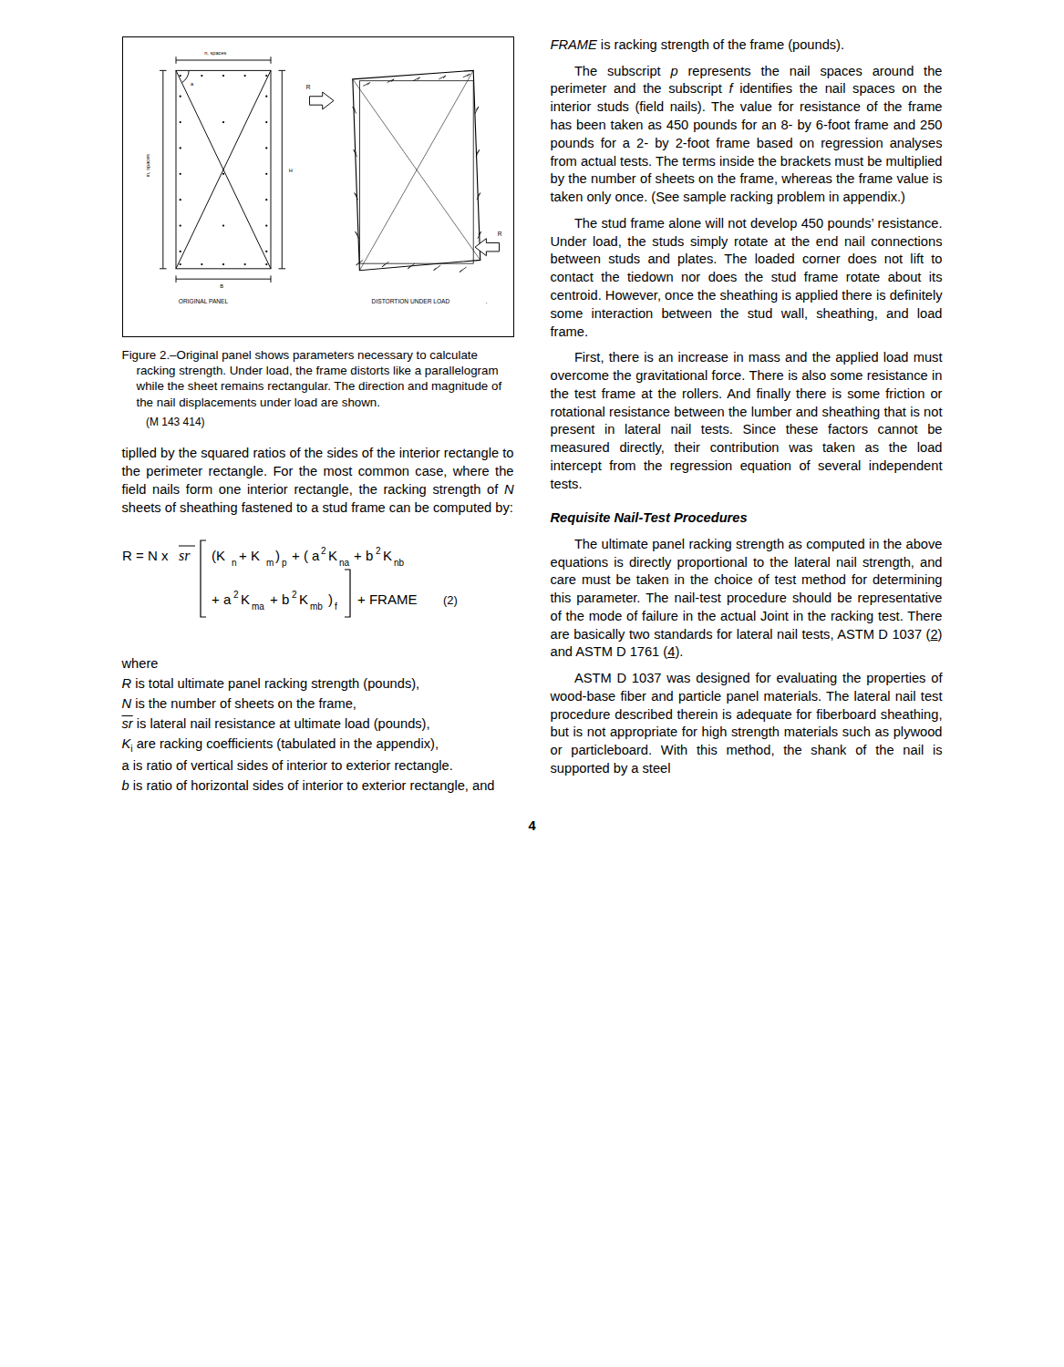n, spaces m, spaces a B H ORIGINAL PANEL R R DISTORTION UNDER LOAD .
Figure 2.–Original panel shows parameters necessary to calculate racking strength. Under load, the frame distorts like a parallelogram while the sheet remains rectangular. The direction and magnitude of the nail displacements under load are shown.
(M 143 414)
tiplled by the squared ratios of the sides of the interior rectangle to the perimeter rectangle. For the most common case, where the field nails form one interior rectangle, the racking strength of N sheets of sheathing fastened to a stud frame can be computed by:
R = N x sr (K n + K m ) p + ( a 2 K na + b 2 K nb + a 2 K ma + b 2 K mb ) f + FRAME (2)
where
R is total ultimate panel racking strength (pounds),
N is the number of sheets on the frame,
sr is lateral nail resistance at ultimate load (pounds),
Ki are racking coefficients (tabulated in the appendix),
a is ratio of vertical sides of interior to exterior rectangle.
b is ratio of horizontal sides of interior to exterior rectangle, and
FRAME is racking strength of the frame (pounds).
The subscript p represents the nail spaces around the perimeter and the subscript f identifies the nail spaces on the interior studs (field nails). The value for resistance of the frame has been taken as 450 pounds for an 8- by 6-foot frame and 250 pounds for a 2- by 2-foot frame based on regression analyses from actual tests. The terms inside the brackets must be multiplied by the number of sheets on the frame, whereas the frame value is taken only once. (See sample racking problem in appendix.)
The stud frame alone will not develop 450 pounds’ resistance. Under load, the studs simply rotate at the end nail connections between studs and plates. The loaded corner does not lift to contact the tiedown nor does the stud frame rotate about its centroid. However, once the sheathing is applied there is definitely some interaction between the stud wall, sheathing, and load frame.
First, there is an increase in mass and the applied load must overcome the gravitational force. There is also some resistance in the test frame at the rollers. And finally there is some friction or rotational resistance between the lumber and sheathing that is not present in lateral nail tests. Since these factors cannot be measured directly, their contribution was taken as the load intercept from the regression equation of several independent tests.
Requisite Nail-Test Procedures
The ultimate panel racking strength as computed in the above equations is directly proportional to the lateral nail strength, and care must be taken in the choice of test method for determining this parameter. The nail-test procedure should be representative of the mode of failure in the actual Joint in the racking test. There are basically two standards for lateral nail tests, ASTM D 1037 (2) and ASTM D 1761 (4).
ASTM D 1037 was designed for evaluating the properties of wood-base fiber and particle panel materials. The lateral nail test procedure described therein is adequate for fiberboard sheathing, but is not appropriate for high strength materials such as plywood or particleboard. With this method, the shank of the nail is supported by a steel
4